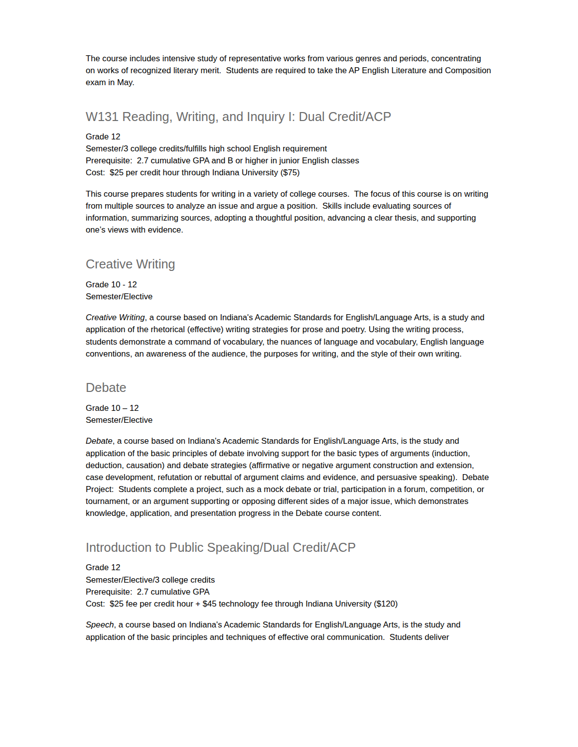The course includes intensive study of representative works from various genres and periods, concentrating on works of recognized literary merit. Students are required to take the AP English Literature and Composition exam in May.
W131 Reading, Writing, and Inquiry I: Dual Credit/ACP
Grade 12 Semester/3 college credits/fulfills high school English requirement Prerequisite: 2.7 cumulative GPA and B or higher in junior English classes Cost: $25 per credit hour through Indiana University ($75)
This course prepares students for writing in a variety of college courses. The focus of this course is on writing from multiple sources to analyze an issue and argue a position. Skills include evaluating sources of information, summarizing sources, adopting a thoughtful position, advancing a clear thesis, and supporting one’s views with evidence.
Creative Writing
Grade 10 - 12 Semester/Elective
Creative Writing, a course based on Indiana's Academic Standards for English/Language Arts, is a study and application of the rhetorical (effective) writing strategies for prose and poetry. Using the writing process, students demonstrate a command of vocabulary, the nuances of language and vocabulary, English language conventions, an awareness of the audience, the purposes for writing, and the style of their own writing.
Debate
Grade 10 – 12 Semester/Elective
Debate, a course based on Indiana's Academic Standards for English/Language Arts, is the study and application of the basic principles of debate involving support for the basic types of arguments (induction, deduction, causation) and debate strategies (affirmative or negative argument construction and extension, case development, refutation or rebuttal of argument claims and evidence, and persuasive speaking). Debate Project: Students complete a project, such as a mock debate or trial, participation in a forum, competition, or tournament, or an argument supporting or opposing different sides of a major issue, which demonstrates knowledge, application, and presentation progress in the Debate course content.
Introduction to Public Speaking/Dual Credit/ACP
Grade 12 Semester/Elective/3 college credits Prerequisite: 2.7 cumulative GPA Cost: $25 fee per credit hour + $45 technology fee through Indiana University ($120)
Speech, a course based on Indiana's Academic Standards for English/Language Arts, is the study and application of the basic principles and techniques of effective oral communication. Students deliver